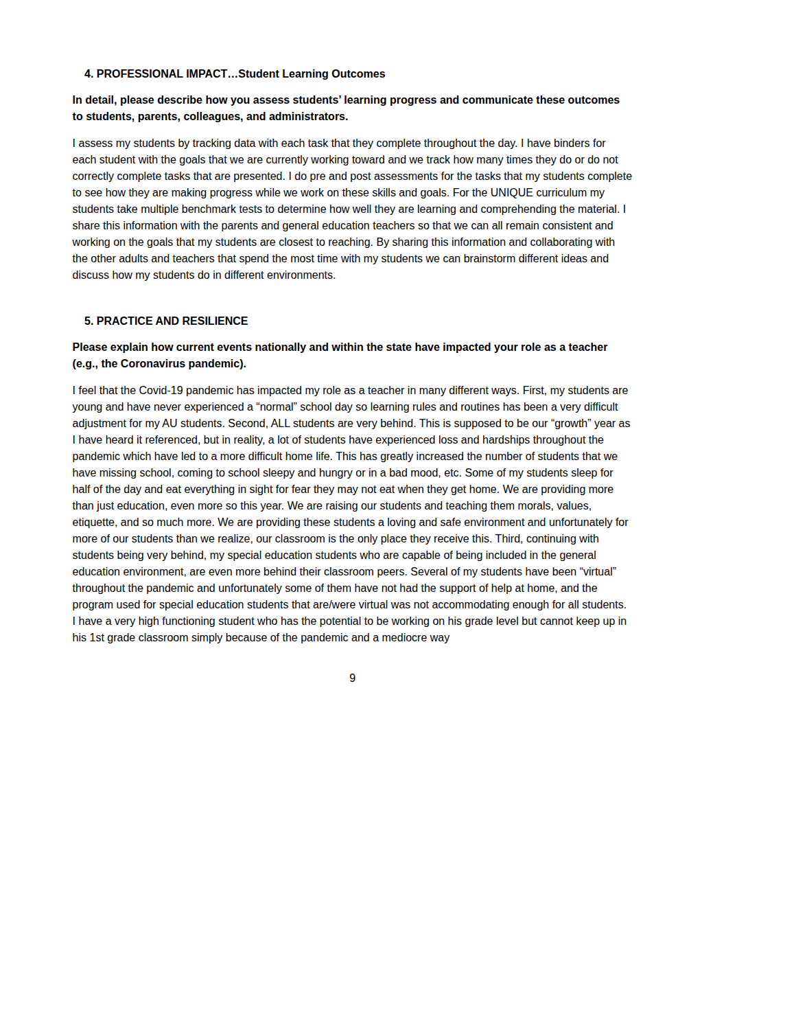PROFESSIONAL IMPACT…Student Learning Outcomes
In detail, please describe how you assess students’ learning progress and communicate these outcomes to students, parents, colleagues, and administrators.
I assess my students by tracking data with each task that they complete throughout the day. I have binders for each student with the goals that we are currently working toward and we track how many times they do or do not correctly complete tasks that are presented. I do pre and post assessments for the tasks that my students complete to see how they are making progress while we work on these skills and goals. For the UNIQUE curriculum my students take multiple benchmark tests to determine how well they are learning and comprehending the material. I share this information with the parents and general education teachers so that we can all remain consistent and working on the goals that my students are closest to reaching. By sharing this information and collaborating with the other adults and teachers that spend the most time with my students we can brainstorm different ideas and discuss how my students do in different environments.
PRACTICE AND RESILIENCE
Please explain how current events nationally and within the state have impacted your role as a teacher (e.g., the Coronavirus pandemic).
I feel that the Covid-19 pandemic has impacted my role as a teacher in many different ways. First, my students are young and have never experienced a “normal” school day so learning rules and routines has been a very difficult adjustment for my AU students. Second, ALL students are very behind. This is supposed to be our “growth” year as I have heard it referenced, but in reality, a lot of students have experienced loss and hardships throughout the pandemic which have led to a more difficult home life. This has greatly increased the number of students that we have missing school, coming to school sleepy and hungry or in a bad mood, etc. Some of my students sleep for half of the day and eat everything in sight for fear they may not eat when they get home. We are providing more than just education, even more so this year. We are raising our students and teaching them morals, values, etiquette, and so much more. We are providing these students a loving and safe environment and unfortunately for more of our students than we realize, our classroom is the only place they receive this. Third, continuing with students being very behind, my special education students who are capable of being included in the general education environment, are even more behind their classroom peers. Several of my students have been “virtual” throughout the pandemic and unfortunately some of them have not had the support of help at home, and the program used for special education students that are/were virtual was not accommodating enough for all students. I have a very high functioning student who has the potential to be working on his grade level but cannot keep up in his 1st grade classroom simply because of the pandemic and a mediocre way
9